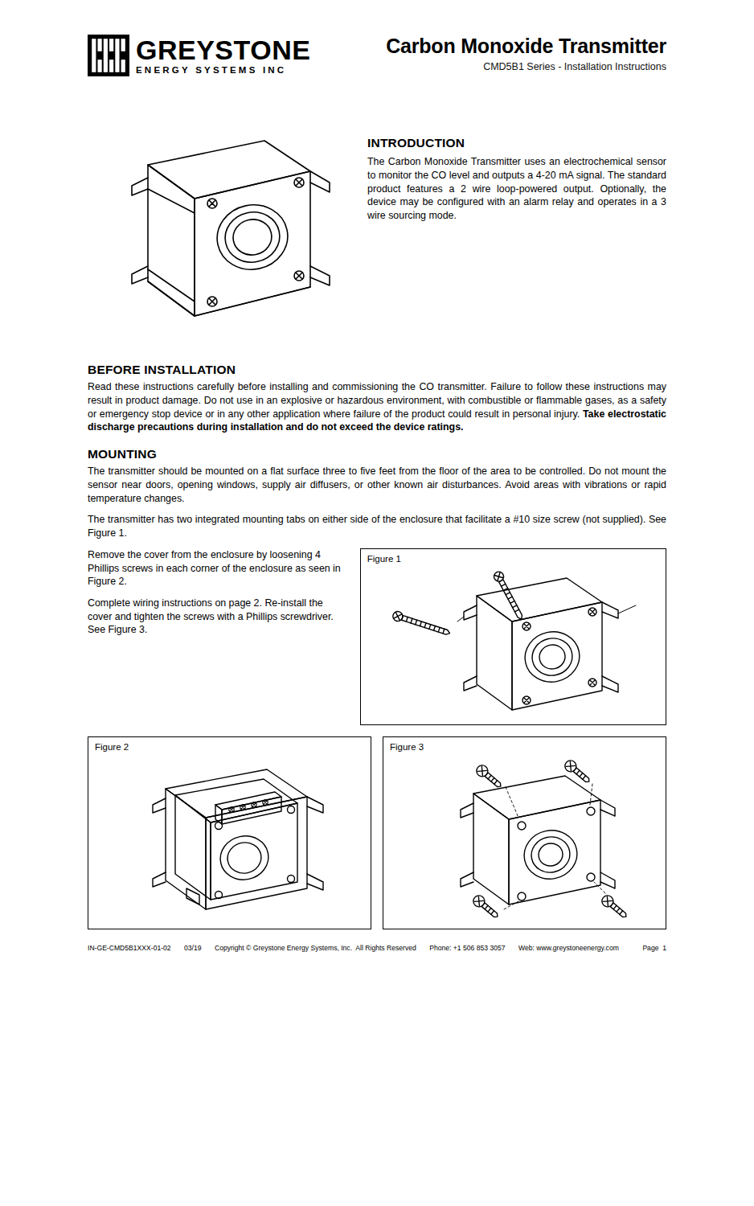GREYSTONE
ENERGY SYSTEMS INC
Carbon Monoxide Transmitter
CMD5B1 Series - Installation Instructions
INTRODUCTION
The Carbon Monoxide Transmitter uses an electrochemical sensor to monitor the CO level and outputs a 4-20 mA signal. The standard product features a 2 wire loop-powered output. Optionally, the device may be configured with an alarm relay and operates in a 3 wire sourcing mode.
BEFORE INSTALLATION
Read these instructions carefully before installing and commissioning the CO transmitter. Failure to follow these instructions may result in product damage. Do not use in an explosive or hazardous environment, with combustible or flammable gases, as a safety or emergency stop device or in any other application where failure of the product could result in personal injury. Take electrostatic discharge precautions during installation and do not exceed the device ratings.
MOUNTING
The transmitter should be mounted on a flat surface three to five feet from the floor of the area to be controlled. Do not mount the sensor near doors, opening windows, supply air diffusers, or other known air disturbances. Avoid areas with vibrations or rapid temperature changes.
The transmitter has two integrated mounting tabs on either side of the enclosure that facilitate a #10 size screw (not supplied). See Figure 1.
Remove the cover from the enclosure by loosening 4 Phillips screws in each corner of the enclosure as seen in Figure 2.
Complete wiring instructions on page 2. Re-install the cover and tighten the screws with a Phillips screwdriver. See Figure 3.
Figure 1
Figure 2
Figure 3
IN-GE-CMD5B1XXX-01-02 03/19 Copyright © Greystone Energy Systems, Inc. All Rights Reserved Phone: +1 506 853 3057 Web: www.greystoneenergy.com
Page 1